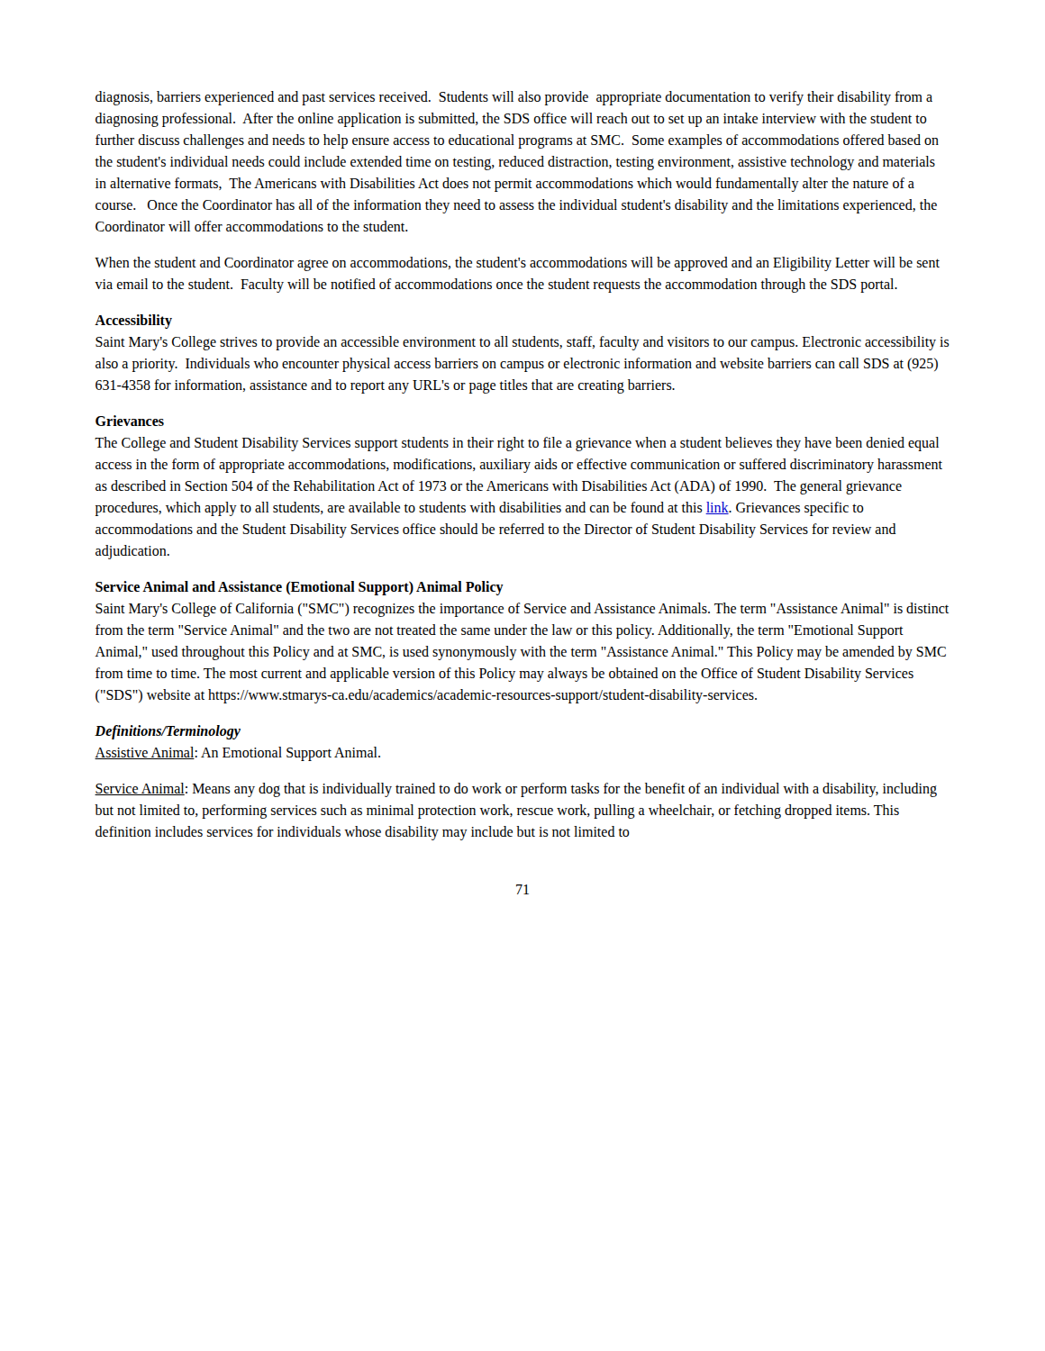diagnosis, barriers experienced and past services received. Students will also provide appropriate documentation to verify their disability from a diagnosing professional. After the online application is submitted, the SDS office will reach out to set up an intake interview with the student to further discuss challenges and needs to help ensure access to educational programs at SMC. Some examples of accommodations offered based on the student's individual needs could include extended time on testing, reduced distraction, testing environment, assistive technology and materials in alternative formats, The Americans with Disabilities Act does not permit accommodations which would fundamentally alter the nature of a course. Once the Coordinator has all of the information they need to assess the individual student's disability and the limitations experienced, the Coordinator will offer accommodations to the student.
When the student and Coordinator agree on accommodations, the student's accommodations will be approved and an Eligibility Letter will be sent via email to the student. Faculty will be notified of accommodations once the student requests the accommodation through the SDS portal.
Accessibility
Saint Mary's College strives to provide an accessible environment to all students, staff, faculty and visitors to our campus. Electronic accessibility is also a priority. Individuals who encounter physical access barriers on campus or electronic information and website barriers can call SDS at (925) 631-4358 for information, assistance and to report any URL's or page titles that are creating barriers.
Grievances
The College and Student Disability Services support students in their right to file a grievance when a student believes they have been denied equal access in the form of appropriate accommodations, modifications, auxiliary aids or effective communication or suffered discriminatory harassment as described in Section 504 of the Rehabilitation Act of 1973 or the Americans with Disabilities Act (ADA) of 1990. The general grievance procedures, which apply to all students, are available to students with disabilities and can be found at this link. Grievances specific to accommodations and the Student Disability Services office should be referred to the Director of Student Disability Services for review and adjudication.
Service Animal and Assistance (Emotional Support) Animal Policy
Saint Mary's College of California ("SMC") recognizes the importance of Service and Assistance Animals. The term "Assistance Animal" is distinct from the term "Service Animal" and the two are not treated the same under the law or this policy. Additionally, the term "Emotional Support Animal," used throughout this Policy and at SMC, is used synonymously with the term "Assistance Animal." This Policy may be amended by SMC from time to time. The most current and applicable version of this Policy may always be obtained on the Office of Student Disability Services ("SDS") website at https://www.stmarys-ca.edu/academics/academic-resources-support/student-disability-services.
Definitions/Terminology
Assistive Animal: An Emotional Support Animal.
Service Animal: Means any dog that is individually trained to do work or perform tasks for the benefit of an individual with a disability, including but not limited to, performing services such as minimal protection work, rescue work, pulling a wheelchair, or fetching dropped items. This definition includes services for individuals whose disability may include but is not limited to
71